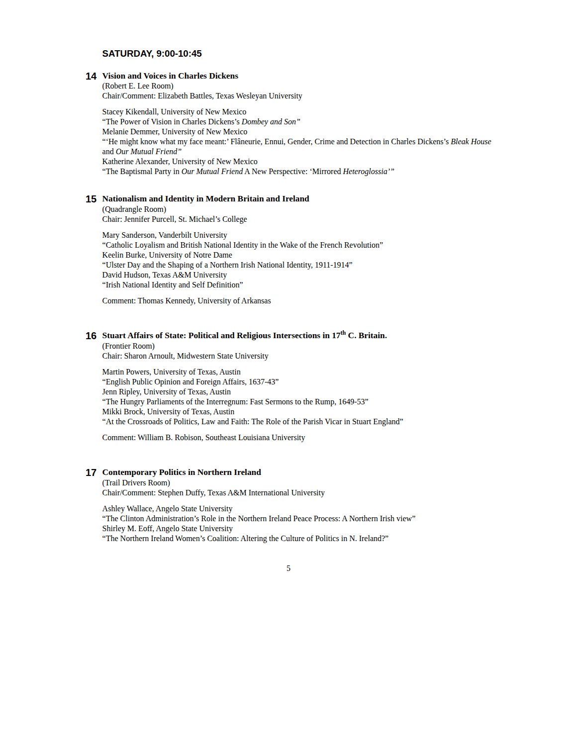SATURDAY, 9:00-10:45
14
Vision and Voices in Charles Dickens
(Robert E. Lee Room)
Chair/Comment: Elizabeth Battles, Texas Wesleyan University
Stacey Kikendall, University of New Mexico
“The Power of Vision in Charles Dickens’s Dombey and Son”
Melanie Demmer, University of New Mexico
“‘He might know what my face meant:’ Flâneurie, Ennui, Gender, Crime and Detection in Charles Dickens’s Bleak House and Our Mutual Friend”
Katherine Alexander, University of New Mexico
“The Baptismal Party in Our Mutual Friend A New Perspective: ‘Mirrored Heteroglossia’”
15
Nationalism and Identity in Modern Britain and Ireland
(Quadrangle Room)
Chair: Jennifer Purcell, St. Michael’s College
Mary Sanderson, Vanderbilt University
“Catholic Loyalism and British National Identity in the Wake of the French Revolution”
Keelin Burke, University of Notre Dame
“Ulster Day and the Shaping of a Northern Irish National Identity, 1911-1914”
David Hudson, Texas A&M University
“Irish National Identity and Self Definition”
Comment: Thomas Kennedy, University of Arkansas
16
Stuart Affairs of State: Political and Religious Intersections in 17th C. Britain.
(Frontier Room)
Chair: Sharon Arnoult, Midwestern State University
Martin Powers, University of Texas, Austin
“English Public Opinion and Foreign Affairs, 1637-43”
Jenn Ripley, University of Texas, Austin
“The Hungry Parliaments of the Interregnum: Fast Sermons to the Rump, 1649-53”
Mikki Brock, University of Texas, Austin
“At the Crossroads of Politics, Law and Faith: The Role of the Parish Vicar in Stuart England”
Comment: William B. Robison, Southeast Louisiana University
17
Contemporary Politics in Northern Ireland
(Trail Drivers Room)
Chair/Comment: Stephen Duffy, Texas A&M International University
Ashley Wallace, Angelo State University
“The Clinton Administration’s Role in the Northern Ireland Peace Process: A Northern Irish view”
Shirley M. Eoff, Angelo State University
“The Northern Ireland Women’s Coalition: Altering the Culture of Politics in N. Ireland?”
5